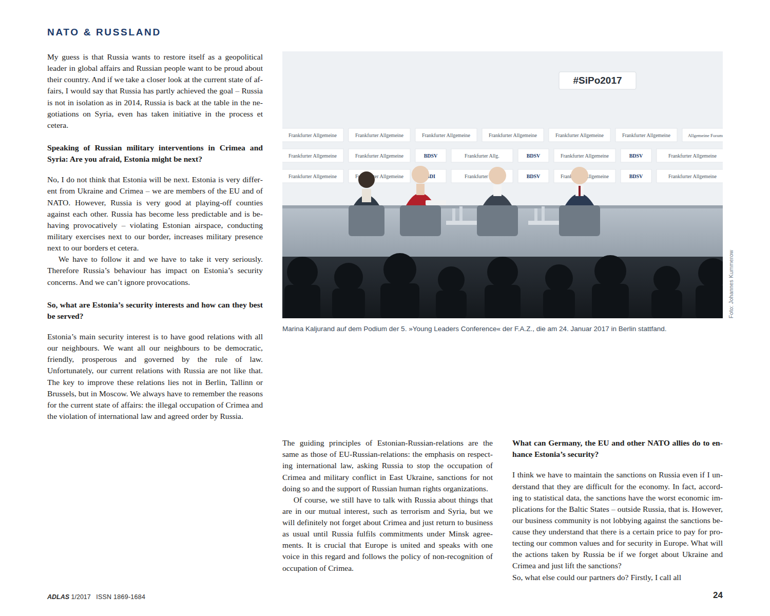NATO & Russland
My guess is that Russia wants to restore itself as a geopolitical leader in global affairs and Russian people want to be proud about their country. And if we take a closer look at the current state of affairs, I would say that Russia has partly achieved the goal – Russia is not in isolation as in 2014, Russia is back at the table in the negotiations on Syria, even has taken initiative in the process et cetera.
Speaking of Russian military interventions in Crimea and Syria: Are you afraid, Estonia might be next?
No, I do not think that Estonia will be next. Estonia is very different from Ukraine and Crimea – we are members of the EU and of NATO. However, Russia is very good at playing-off counties against each other. Russia has become less predictable and is behaving provocatively – violating Estonian airspace, conducting military exercises next to our border, increases military presence next to our borders et cetera.
We have to follow it and we have to take it very seriously. Therefore Russia’s behaviour has impact on Estonia’s security concerns. And we can’t ignore provocations.
So, what are Estonia’s security interests and how can they best be served?
Estonia’s main security interest is to have good relations with all our neighbours. We want all our neighbours to be democratic, friendly, prosperous and governed by the rule of law. Unfortunately, our current relations with Russia are not like that. The key to improve these relations lies not in Berlin, Tallinn or Brussels, but in Moscow. We always have to remember the reasons for the current state of affairs: the illegal occupation of Crimea and the violation of international law and agreed order by Russia.
#SiPo2017 Frankfurter Allgemeine Frankfurter Allgemeine Frankfurter Allgemeine Frankfurter Allgemeine Frankfurter Allgemeine Frankfurter Allgemeine Allgemeine Forum Frankfurter Allgemeine Frankfurter Allgemeine BDSV Frankfurter Allg. BDSV Frankfurter Allgemeine BDSV Frankfurter Allgemeine Frankfurter Allgemeine Frankfurter Allgemeine BDI Frankfurter Allg. BDSV Frankfurter Allgemeine BDSV Frankfurter Allgemeine
Foto: Johannes Kummerow
Marina Kaljurand auf dem Podium der 5. »Young Leaders Conference« der F.A.Z., die am 24. Januar 2017 in Berlin stattfand.
The guiding principles of Estonian-Russian-relations are the same as those of EU-Russian-relations: the emphasis on respecting international law, asking Russia to stop the occupation of Crimea and military conflict in East Ukraine, sanctions for not doing so and the support of Russian human rights organizations.
Of course, we still have to talk with Russia about things that are in our mutual interest, such as terrorism and Syria, but we will definitely not forget about Crimea and just return to business as usual until Russia fulfils commitments under Minsk agreements. It is crucial that Europe is united and speaks with one voice in this regard and follows the policy of non-recognition of occupation of Crimea.
What can Germany, the EU and other NATO allies do to enhance Estonia’s security?
I think we have to maintain the sanctions on Russia even if I understand that they are difficult for the economy. In fact, according to statistical data, the sanctions have the worst economic implications for the Baltic States – outside Russia, that is. However, our business community is not lobbying against the sanctions because they understand that there is a certain price to pay for protecting our common values and for security in Europe. What will the actions taken by Russia be if we forget about Ukraine and Crimea and just lift the sanctions?
So, what else could our partners do? Firstly, I call all
ADLAS 1/2017 ISSN 1869-1684
24